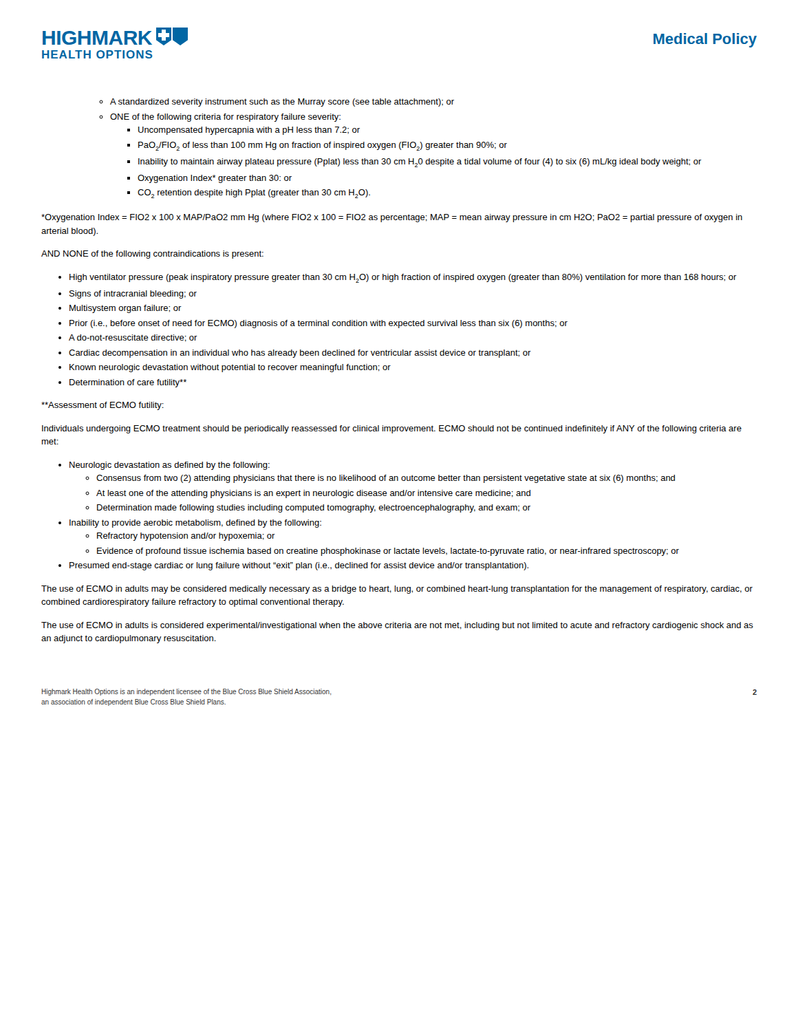HIGHMARK
HEALTH OPTIONS
Medical Policy
A standardized severity instrument such as the Murray score (see table attachment); or
ONE of the following criteria for respiratory failure severity:
Uncompensated hypercapnia with a pH less than 7.2; or
PaO2/FIO2 of less than 100 mm Hg on fraction of inspired oxygen (FIO2) greater than 90%; or
Inability to maintain airway plateau pressure (Pplat) less than 30 cm H20 despite a tidal volume of four (4) to six (6) mL/kg ideal body weight; or
Oxygenation Index* greater than 30: or
CO2 retention despite high Pplat (greater than 30 cm H2O).
*Oxygenation Index = FIO2 x 100 x MAP/PaO2 mm Hg (where FIO2 x 100 = FIO2 as percentage; MAP = mean airway pressure in cm H2O; PaO2 = partial pressure of oxygen in arterial blood).
AND NONE of the following contraindications is present:
High ventilator pressure (peak inspiratory pressure greater than 30 cm H2O) or high fraction of inspired oxygen (greater than 80%) ventilation for more than 168 hours; or
Signs of intracranial bleeding; or
Multisystem organ failure; or
Prior (i.e., before onset of need for ECMO) diagnosis of a terminal condition with expected survival less than six (6) months; or
A do-not-resuscitate directive; or
Cardiac decompensation in an individual who has already been declined for ventricular assist device or transplant; or
Known neurologic devastation without potential to recover meaningful function; or
Determination of care futility**
**Assessment of ECMO futility:
Individuals undergoing ECMO treatment should be periodically reassessed for clinical improvement. ECMO should not be continued indefinitely if ANY of the following criteria are met:
Neurologic devastation as defined by the following:
Consensus from two (2) attending physicians that there is no likelihood of an outcome better than persistent vegetative state at six (6) months; and
At least one of the attending physicians is an expert in neurologic disease and/or intensive care medicine; and
Determination made following studies including computed tomography, electroencephalography, and exam; or
Inability to provide aerobic metabolism, defined by the following:
Refractory hypotension and/or hypoxemia; or
Evidence of profound tissue ischemia based on creatine phosphokinase or lactate levels, lactate-to-pyruvate ratio, or near-infrared spectroscopy; or
Presumed end-stage cardiac or lung failure without “exit” plan (i.e., declined for assist device and/or transplantation).
The use of ECMO in adults may be considered medically necessary as a bridge to heart, lung, or combined heart-lung transplantation for the management of respiratory, cardiac, or combined cardiorespiratory failure refractory to optimal conventional therapy.
The use of ECMO in adults is considered experimental/investigational when the above criteria are not met, including but not limited to acute and refractory cardiogenic shock and as an adjunct to cardiopulmonary resuscitation.
Highmark Health Options is an independent licensee of the Blue Cross Blue Shield Association,
an association of independent Blue Cross Blue Shield Plans.
2